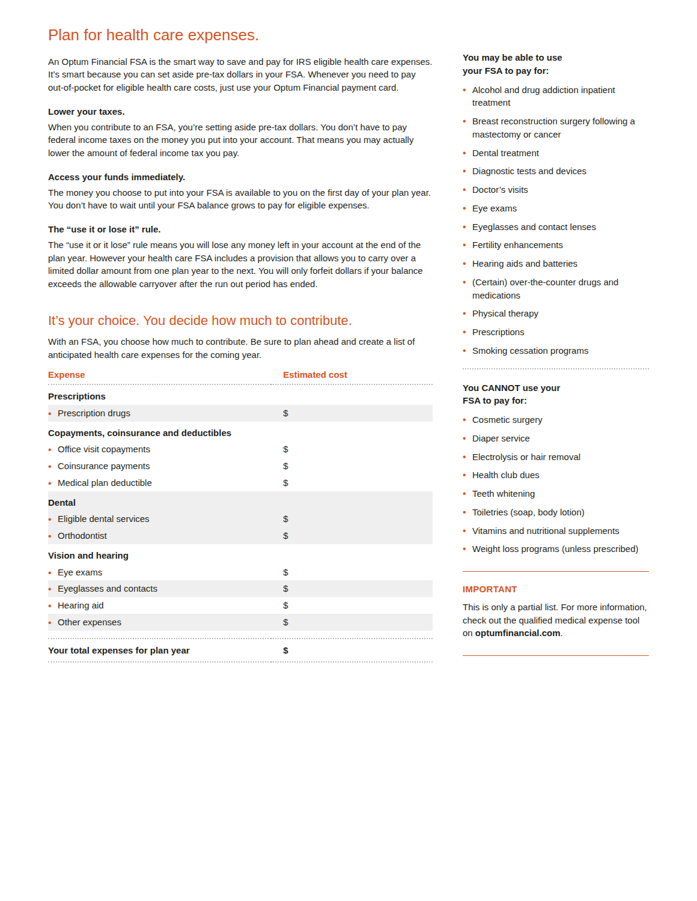Plan for health care expenses.
An Optum Financial FSA is the smart way to save and pay for IRS eligible health care expenses. It’s smart because you can set aside pre-tax dollars in your FSA. Whenever you need to pay out-of-pocket for eligible health care costs, just use your Optum Financial payment card.
Lower your taxes.
When you contribute to an FSA, you’re setting aside pre-tax dollars. You don’t have to pay federal income taxes on the money you put into your account. That means you may actually lower the amount of federal income tax you pay.
Access your funds immediately.
The money you choose to put into your FSA is available to you on the first day of your plan year. You don’t have to wait until your FSA balance grows to pay for eligible expenses.
The “use it or lose it” rule.
The “use it or it lose” rule means you will lose any money left in your account at the end of the plan year. However your health care FSA includes a provision that allows you to carry over a limited dollar amount from one plan year to the next. You will only forfeit dollars if your balance exceeds the allowable carryover after the run out period has ended.
It’s your choice. You decide how much to contribute.
With an FSA, you choose how much to contribute. Be sure to plan ahead and create a list of anticipated health care expenses for the coming year.
| Expense | Estimated cost |
| --- | --- |
| Prescriptions | |
| Prescription drugs | $ |
| Copayments, coinsurance and deductibles | |
| Office visit copayments | $ |
| Coinsurance payments | $ |
| Medical plan deductible | $ |
| Dental | |
| Eligible dental services | $ |
| Orthodontist | $ |
| Vision and hearing | |
| Eye exams | $ |
| Eyeglasses and contacts | $ |
| Hearing aid | $ |
| Other expenses | $ |
| Your total expenses for plan year | $ |
You may be able to use
your FSA to pay for:
Alcohol and drug addiction inpatient treatment
Breast reconstruction surgery following a mastectomy or cancer
Dental treatment
Diagnostic tests and devices
Doctor’s visits
Eye exams
Eyeglasses and contact lenses
Fertility enhancements
Hearing aids and batteries
(Certain) over-the-counter drugs and medications
Physical therapy
Prescriptions
Smoking cessation programs
You CANNOT use your
FSA to pay for:
Cosmetic surgery
Diaper service
Electrolysis or hair removal
Health club dues
Teeth whitening
Toiletries (soap, body lotion)
Vitamins and nutritional supplements
Weight loss programs (unless prescribed)
IMPORTANT
This is only a partial list. For more information, check out the qualified medical expense tool on optumfinancial.com.